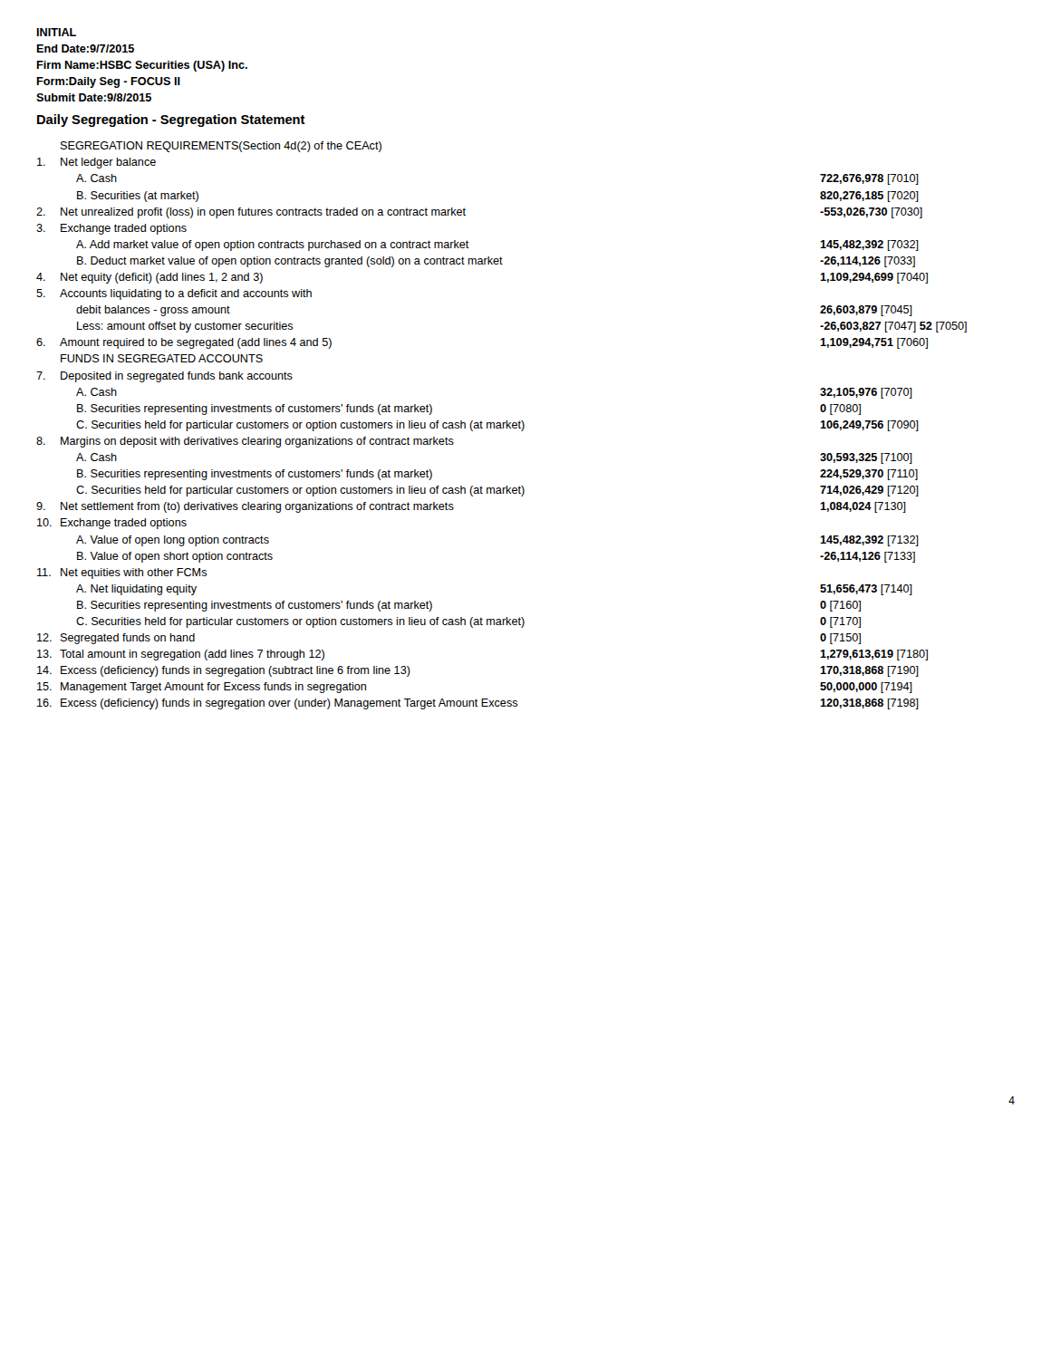INITIAL
End Date:9/7/2015
Firm Name:HSBC Securities (USA) Inc.
Form:Daily Seg - FOCUS II
Submit Date:9/8/2015
Daily Segregation - Segregation Statement
| | SEGREGATION REQUIREMENTS(Section 4d(2) of the CEAct) | |
| 1. | Net ledger balance | |
| | A. Cash | 722,676,978 [7010] |
| | B. Securities (at market) | 820,276,185 [7020] |
| 2. | Net unrealized profit (loss) in open futures contracts traded on a contract market | -553,026,730 [7030] |
| 3. | Exchange traded options | |
| | A. Add market value of open option contracts purchased on a contract market | 145,482,392 [7032] |
| | B. Deduct market value of open option contracts granted (sold) on a contract market | -26,114,126 [7033] |
| 4. | Net equity (deficit) (add lines 1, 2 and 3) | 1,109,294,699 [7040] |
| 5. | Accounts liquidating to a deficit and accounts with | |
| | debit balances - gross amount | 26,603,879 [7045] |
| | Less: amount offset by customer securities | -26,603,827 [7047] 52 [7050] |
| 6. | Amount required to be segregated (add lines 4 and 5) | 1,109,294,751 [7060] |
| | FUNDS IN SEGREGATED ACCOUNTS | |
| 7. | Deposited in segregated funds bank accounts | |
| | A. Cash | 32,105,976 [7070] |
| | B. Securities representing investments of customers' funds (at market) | 0 [7080] |
| | C. Securities held for particular customers or option customers in lieu of cash (at market) | 106,249,756 [7090] |
| 8. | Margins on deposit with derivatives clearing organizations of contract markets | |
| | A. Cash | 30,593,325 [7100] |
| | B. Securities representing investments of customers' funds (at market) | 224,529,370 [7110] |
| | C. Securities held for particular customers or option customers in lieu of cash (at market) | 714,026,429 [7120] |
| 9. | Net settlement from (to) derivatives clearing organizations of contract markets | 1,084,024 [7130] |
| 10. | Exchange traded options | |
| | A. Value of open long option contracts | 145,482,392 [7132] |
| | B. Value of open short option contracts | -26,114,126 [7133] |
| 11. | Net equities with other FCMs | |
| | A. Net liquidating equity | 51,656,473 [7140] |
| | B. Securities representing investments of customers' funds (at market) | 0 [7160] |
| | C. Securities held for particular customers or option customers in lieu of cash (at market) | 0 [7170] |
| 12. | Segregated funds on hand | 0 [7150] |
| 13. | Total amount in segregation (add lines 7 through 12) | 1,279,613,619 [7180] |
| 14. | Excess (deficiency) funds in segregation (subtract line 6 from line 13) | 170,318,868 [7190] |
| 15. | Management Target Amount for Excess funds in segregation | 50,000,000 [7194] |
| 16. | Excess (deficiency) funds in segregation over (under) Management Target Amount Excess | 120,318,868 [7198] |
4